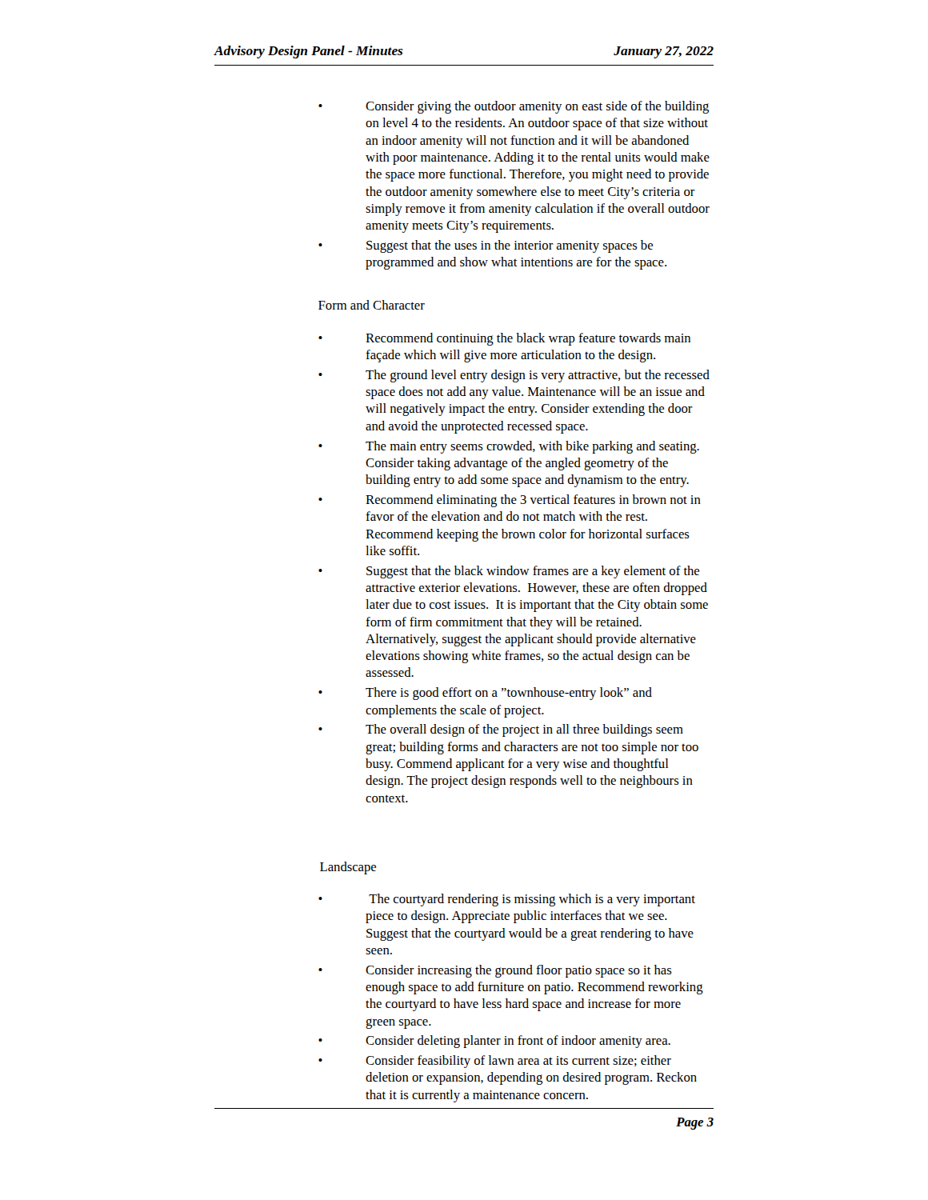Advisory Design Panel - Minutes
January 27, 2022
Consider giving the outdoor amenity on east side of the building on level 4 to the residents. An outdoor space of that size without an indoor amenity will not function and it will be abandoned with poor maintenance. Adding it to the rental units would make the space more functional. Therefore, you might need to provide the outdoor amenity somewhere else to meet City’s criteria or simply remove it from amenity calculation if the overall outdoor amenity meets City’s requirements.
Suggest that the uses in the interior amenity spaces be programmed and show what intentions are for the space.
Form and Character
Recommend continuing the black wrap feature towards main façade which will give more articulation to the design.
The ground level entry design is very attractive, but the recessed space does not add any value. Maintenance will be an issue and will negatively impact the entry. Consider extending the door and avoid the unprotected recessed space.
The main entry seems crowded, with bike parking and seating. Consider taking advantage of the angled geometry of the building entry to add some space and dynamism to the entry.
Recommend eliminating the 3 vertical features in brown not in favor of the elevation and do not match with the rest. Recommend keeping the brown color for horizontal surfaces like soffit.
Suggest that the black window frames are a key element of the attractive exterior elevations. However, these are often dropped later due to cost issues. It is important that the City obtain some form of firm commitment that they will be retained. Alternatively, suggest the applicant should provide alternative elevations showing white frames, so the actual design can be assessed.
There is good effort on a ”townhouse-entry look” and complements the scale of project.
The overall design of the project in all three buildings seem great; building forms and characters are not too simple nor too busy. Commend applicant for a very wise and thoughtful design. The project design responds well to the neighbours in context.
Landscape
The courtyard rendering is missing which is a very important piece to design. Appreciate public interfaces that we see. Suggest that the courtyard would be a great rendering to have seen.
Consider increasing the ground floor patio space so it has enough space to add furniture on patio. Recommend reworking the courtyard to have less hard space and increase for more green space.
Consider deleting planter in front of indoor amenity area.
Consider feasibility of lawn area at its current size; either deletion or expansion, depending on desired program. Reckon that it is currently a maintenance concern.
Page 3